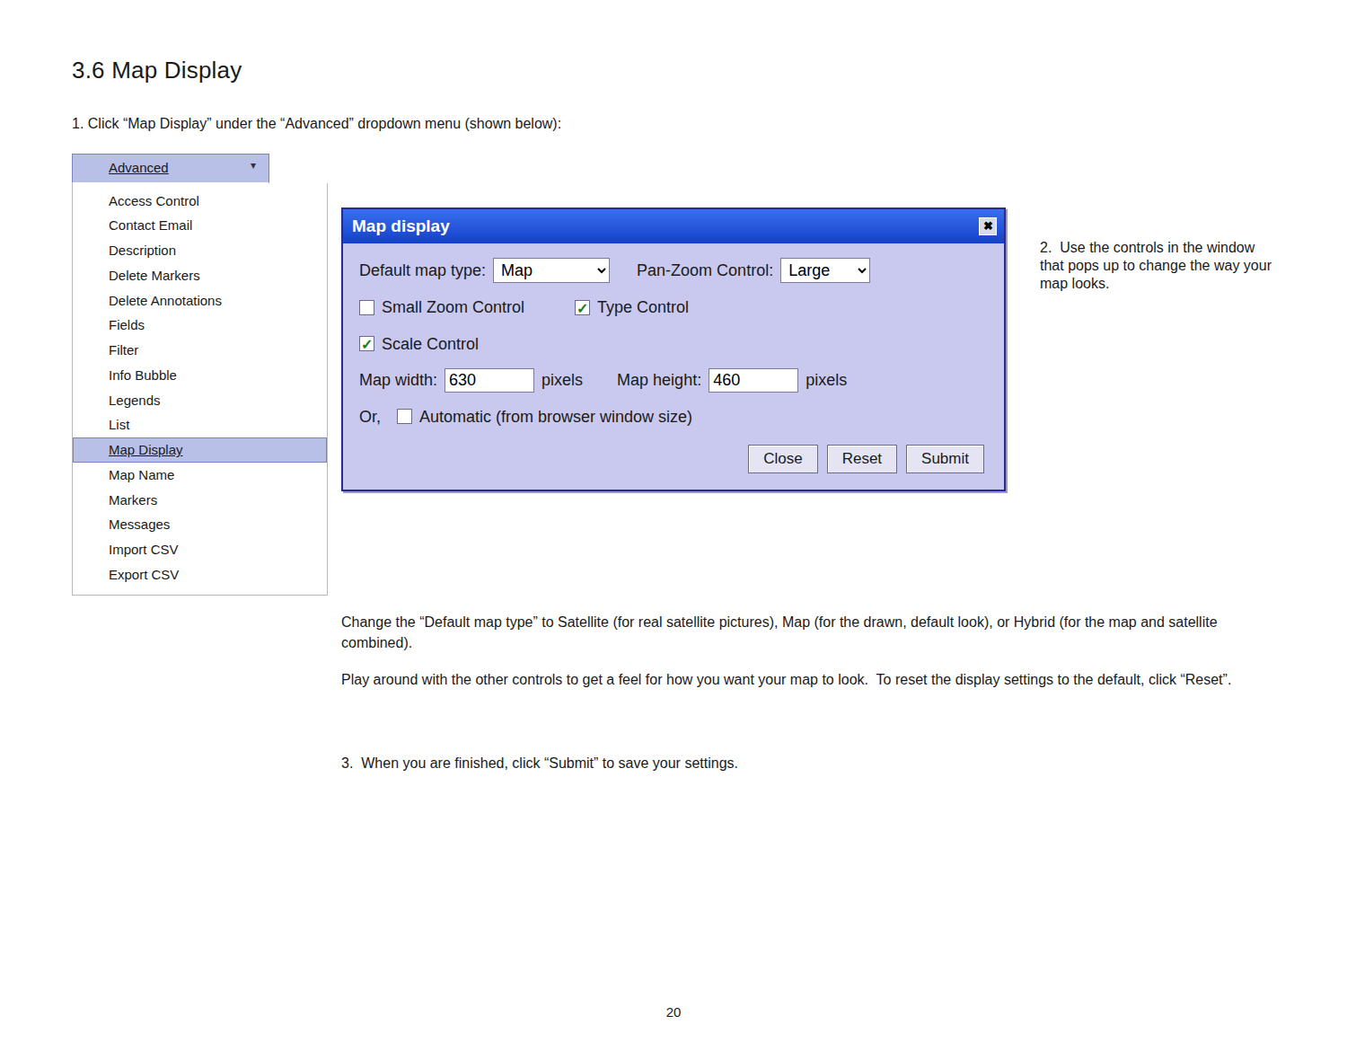3.6 Map Display
1. Click “Map Display” under the “Advanced” dropdown menu (shown below):
Advanced ▾
Access Control
Contact Email
Description
Delete Markers
Delete Annotations
Fields
Filter
Info Bubble
Legends
List
Map Display
Map Name
Markers
Messages
Import CSV
Export CSV
Map display ✖
Default map type: Map Pan-Zoom Control: Large
Small Zoom Control Type Control
Scale Control
Map width: pixels Map height: pixels
Or, Automatic (from browser window size)
Close Reset Submit
2. Use the controls in the window that pops up to change the way your map looks.
Change the “Default map type” to Satellite (for real satellite pictures), Map (for the drawn, default look), or Hybrid (for the map and satellite combined).
Play around with the other controls to get a feel for how you want your map to look. To reset the display settings to the default, click “Reset”.
3. When you are finished, click “Submit” to save your settings.
20